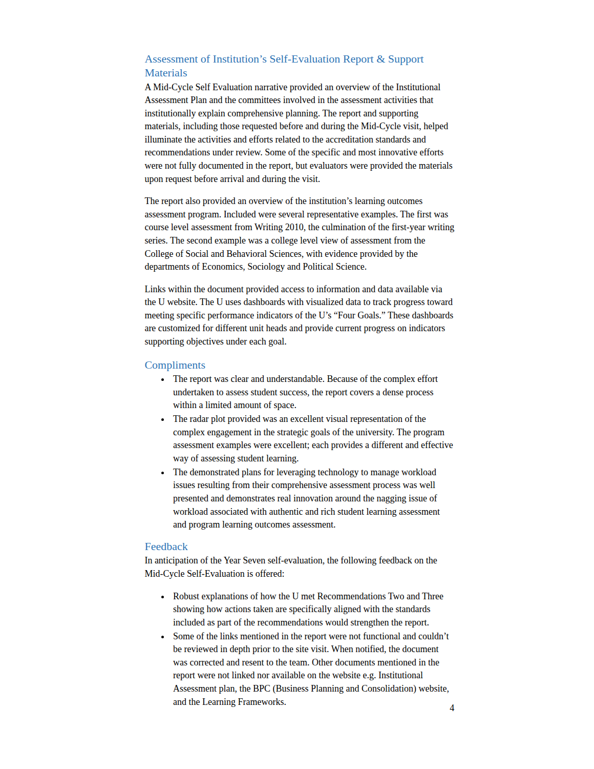Assessment of Institution’s Self-Evaluation Report & Support Materials
A Mid-Cycle Self Evaluation narrative provided an overview of the Institutional Assessment Plan and the committees involved in the assessment activities that institutionally explain comprehensive planning. The report and supporting materials, including those requested before and during the Mid-Cycle visit, helped illuminate the activities and efforts related to the accreditation standards and recommendations under review. Some of the specific and most innovative efforts were not fully documented in the report, but evaluators were provided the materials upon request before arrival and during the visit.
The report also provided an overview of the institution’s learning outcomes assessment program. Included were several representative examples. The first was course level assessment from Writing 2010, the culmination of the first-year writing series. The second example was a college level view of assessment from the College of Social and Behavioral Sciences, with evidence provided by the departments of Economics, Sociology and Political Science.
Links within the document provided access to information and data available via the U website. The U uses dashboards with visualized data to track progress toward meeting specific performance indicators of the U’s “Four Goals.” These dashboards are customized for different unit heads and provide current progress on indicators supporting objectives under each goal.
Compliments
The report was clear and understandable. Because of the complex effort undertaken to assess student success, the report covers a dense process within a limited amount of space.
The radar plot provided was an excellent visual representation of the complex engagement in the strategic goals of the university. The program assessment examples were excellent; each provides a different and effective way of assessing student learning.
The demonstrated plans for leveraging technology to manage workload issues resulting from their comprehensive assessment process was well presented and demonstrates real innovation around the nagging issue of workload associated with authentic and rich student learning assessment and program learning outcomes assessment.
Feedback
In anticipation of the Year Seven self-evaluation, the following feedback on the Mid-Cycle Self-Evaluation is offered:
Robust explanations of how the U met Recommendations Two and Three showing how actions taken are specifically aligned with the standards included as part of the recommendations would strengthen the report.
Some of the links mentioned in the report were not functional and couldn’t be reviewed in depth prior to the site visit. When notified, the document was corrected and resent to the team. Other documents mentioned in the report were not linked nor available on the website e.g. Institutional Assessment plan, the BPC (Business Planning and Consolidation) website, and the Learning Frameworks.
4